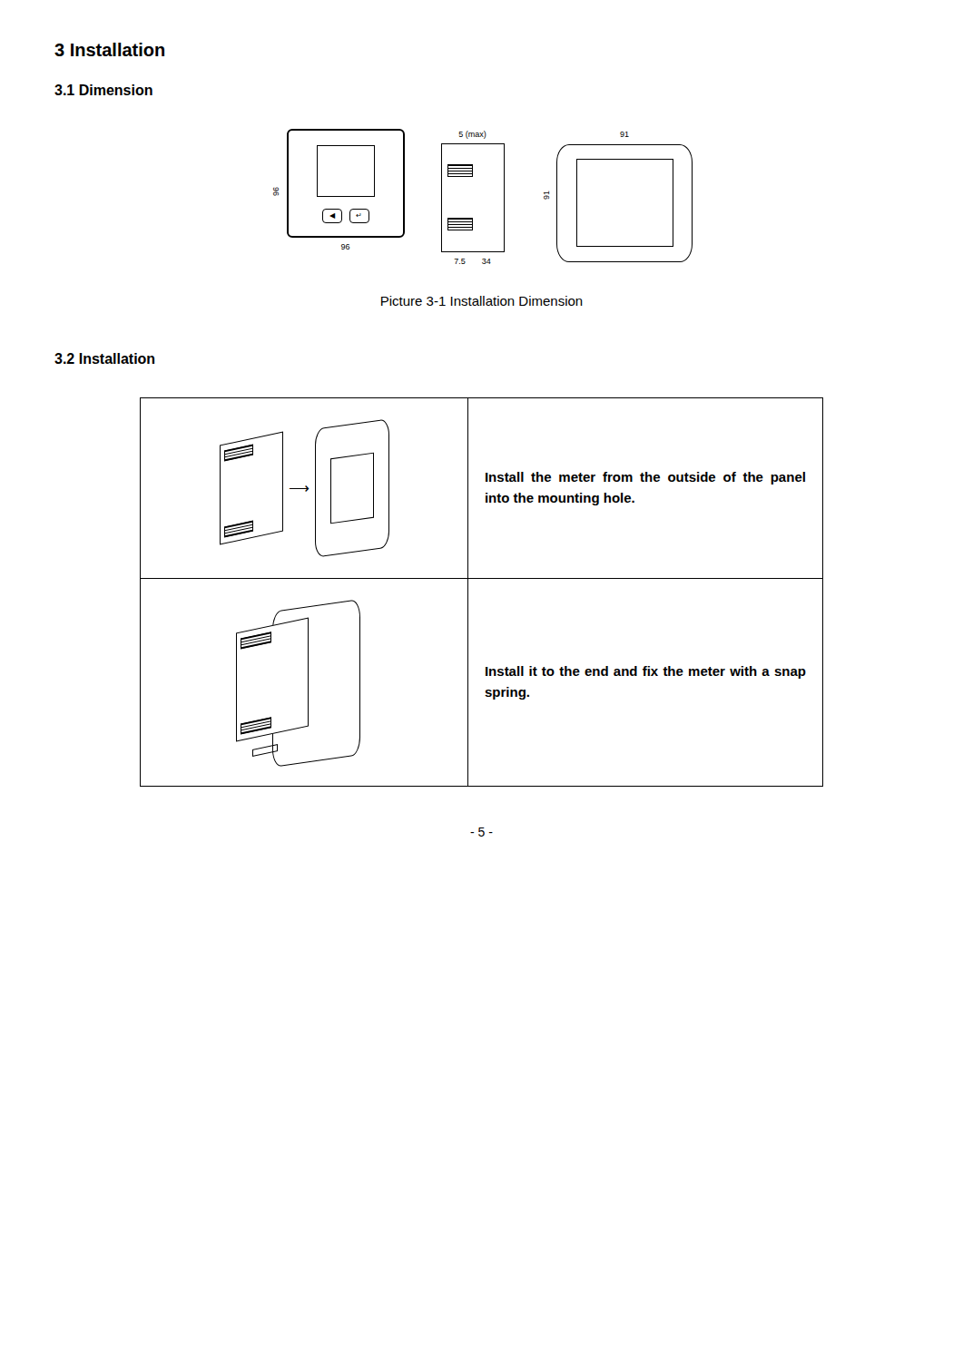3 Installation
3.1 Dimension
96
◀
↵
96
5 (max)
7.5 34
91
91
Picture 3-1 Installation Dimension
3.2 Installation
| ⟶ | Install the meter from the outside of the panel into the mounting hole. |
| | Install it to the end and fix the meter with a snap spring. |
- 5 -